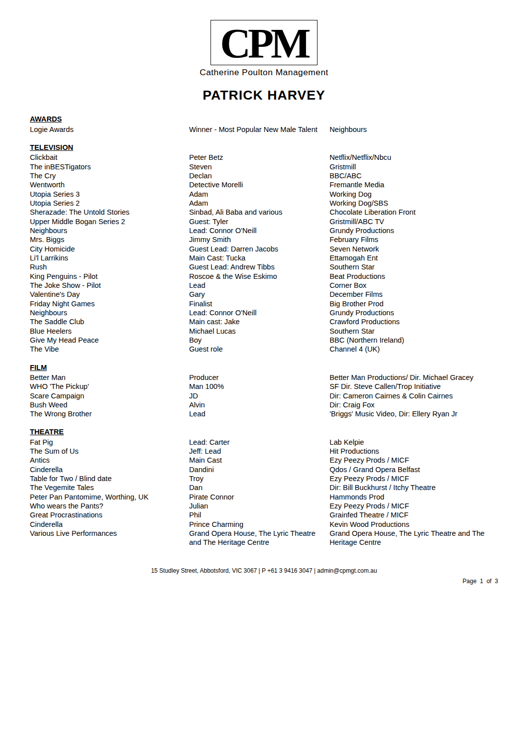CPM
Catherine Poulton Management
PATRICK HARVEY
Awards
| Logie Awards | Winner - Most Popular New Male Talent | Neighbours |
Television
| Clickbait | Peter Betz | Netflix/Netflix/Nbcu |
| The inBESTigators | Steven | Gristmill |
| The Cry | Declan | BBC/ABC |
| Wentworth | Detective Morelli | Fremantle Media |
| Utopia Series 3 | Adam | Working Dog |
| Utopia Series 2 | Adam | Working Dog/SBS |
| Sherazade: The Untold Stories | Sinbad, Ali Baba and various | Chocolate Liberation Front |
| Upper Middle Bogan Series 2 | Guest: Tyler | Gristmill/ABC TV |
| Neighbours | Lead: Connor O'Neill | Grundy Productions |
| Mrs. Biggs | Jimmy Smith | February Films |
| City Homicide | Guest Lead: Darren Jacobs | Seven Network |
| Li'l Larrikins | Main Cast: Tucka | Ettamogah Ent |
| Rush | Guest Lead: Andrew Tibbs | Southern Star |
| King Penguins - Pilot | Roscoe & the Wise Eskimo | Beat Productions |
| The Joke Show - Pilot | Lead | Corner Box |
| Valentine's Day | Gary | December Films |
| Friday Night Games | Finalist | Big Brother Prod |
| Neighbours | Lead: Connor O'Neill | Grundy Productions |
| The Saddle Club | Main cast: Jake | Crawford Productions |
| Blue Heelers | Michael Lucas | Southern Star |
| Give My Head Peace | Boy | BBC (Northern Ireland) |
| The Vibe | Guest role | Channel 4 (UK) |
Film
| Better Man | Producer | Better Man Productions/ Dir. Michael Gracey |
| WHO 'The Pickup' | Man 100% | SF Dir. Steve Callen/Trop Initiative |
| Scare Campaign | JD | Dir: Cameron Cairnes & Colin Cairnes |
| Bush Weed | Alvin | Dir: Craig Fox |
| The Wrong Brother | Lead | 'Briggs' Music Video, Dir: Ellery Ryan Jr |
Theatre
| Fat Pig | Lead: Carter | Lab Kelpie |
| The Sum of Us | Jeff: Lead | Hit Productions |
| Antics | Main Cast | Ezy Peezy Prods / MICF |
| Cinderella | Dandini | Qdos / Grand Opera Belfast |
| Table for Two / Blind date | Troy | Ezy Peezy Prods / MICF |
| The Vegemite Tales | Dan | Dir: Bill Buckhurst / Itchy Theatre |
| Peter Pan Pantomime, Worthing, UK | Pirate Connor | Hammonds Prod |
| Who wears the Pants? | Julian | Ezy Peezy Prods / MICF |
| Great Procrastinations | Phil | Grainfed Theatre / MICF |
| Cinderella | Prince Charming | Kevin Wood Productions |
| Various Live Performances | Grand Opera House, The Lyric Theatre and The Heritage Centre | Grand Opera House, The Lyric Theatre and The Heritage Centre |
15 Studley Street, Abbotsford, VIC 3067 | P +61 3 9416 3047 | admin@cpmgt.com.au
Page 1 of 3